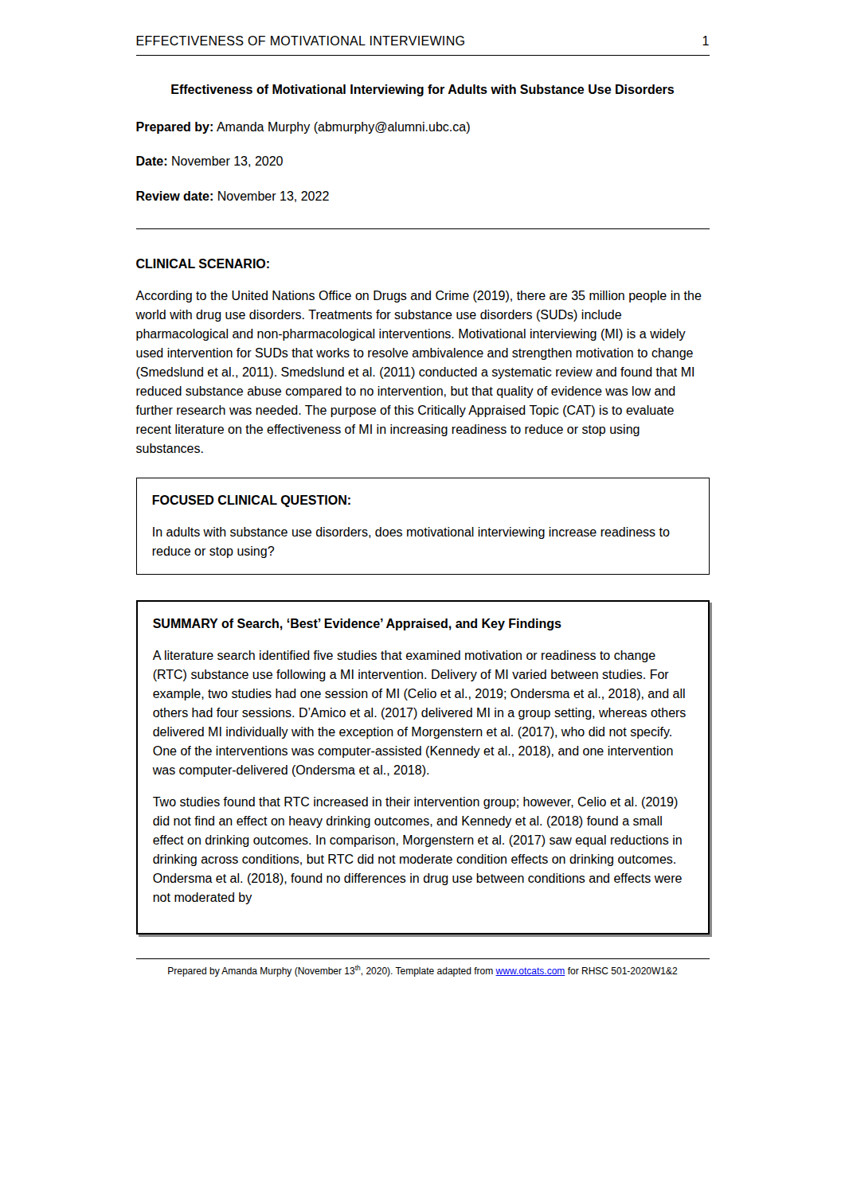Effectiveness of Motivational Interviewing 1
Effectiveness of Motivational Interviewing for Adults with Substance Use Disorders
Prepared by: Amanda Murphy (abmurphy@alumni.ubc.ca)
Date: November 13, 2020
Review date: November 13, 2022
Clinical Scenario:
According to the United Nations Office on Drugs and Crime (2019), there are 35 million people in the world with drug use disorders. Treatments for substance use disorders (SUDs) include pharmacological and non-pharmacological interventions. Motivational interviewing (MI) is a widely used intervention for SUDs that works to resolve ambivalence and strengthen motivation to change (Smedslund et al., 2011). Smedslund et al. (2011) conducted a systematic review and found that MI reduced substance abuse compared to no intervention, but that quality of evidence was low and further research was needed. The purpose of this Critically Appraised Topic (CAT) is to evaluate recent literature on the effectiveness of MI in increasing readiness to reduce or stop using substances.
Focused Clinical Question:
In adults with substance use disorders, does motivational interviewing increase readiness to reduce or stop using?
SUMMARY of Search, ‘Best’ Evidence’ Appraised, and Key Findings
A literature search identified five studies that examined motivation or readiness to change (RTC) substance use following a MI intervention. Delivery of MI varied between studies. For example, two studies had one session of MI (Celio et al., 2019; Ondersma et al., 2018), and all others had four sessions. D’Amico et al. (2017) delivered MI in a group setting, whereas others delivered MI individually with the exception of Morgenstern et al. (2017), who did not specify. One of the interventions was computer-assisted (Kennedy et al., 2018), and one intervention was computer-delivered (Ondersma et al., 2018).
Two studies found that RTC increased in their intervention group; however, Celio et al. (2019) did not find an effect on heavy drinking outcomes, and Kennedy et al. (2018) found a small effect on drinking outcomes. In comparison, Morgenstern et al. (2017) saw equal reductions in drinking across conditions, but RTC did not moderate condition effects on drinking outcomes. Ondersma et al. (2018), found no differences in drug use between conditions and effects were not moderated by
Prepared by Amanda Murphy (November 13th, 2020). Template adapted from www.otcats.com for RHSC 501-2020W1&2